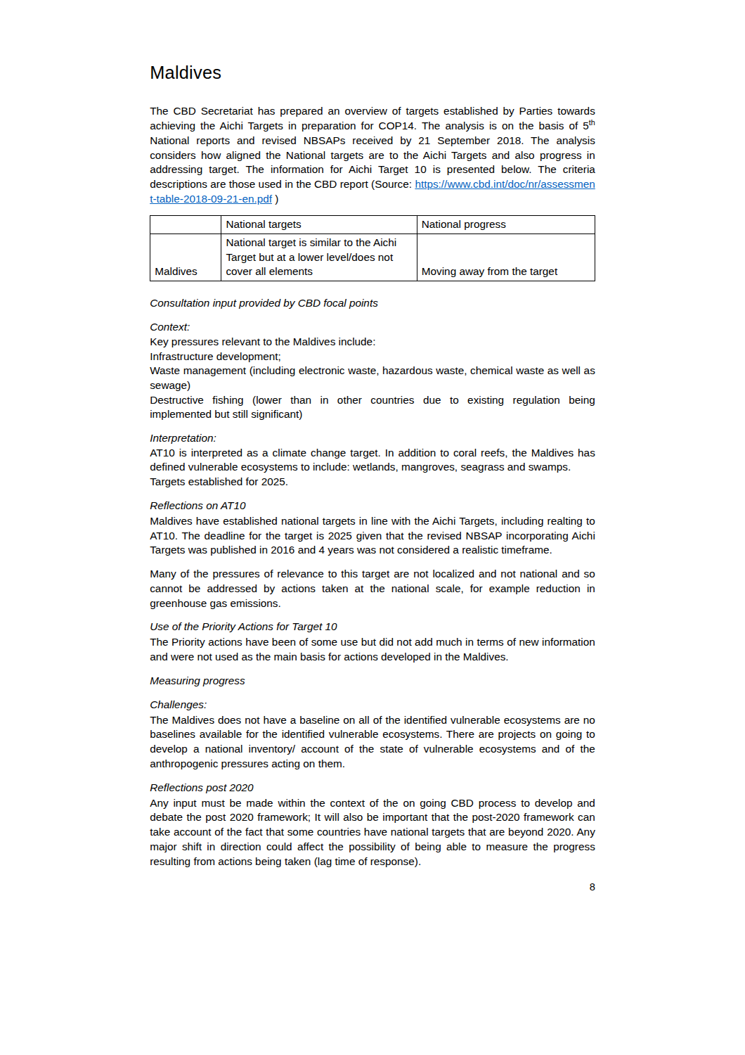Maldives
The CBD Secretariat has prepared an overview of targets established by Parties towards achieving the Aichi Targets in preparation for COP14. The analysis is on the basis of 5th National reports and revised NBSAPs received by 21 September 2018. The analysis considers how aligned the National targets are to the Aichi Targets and also progress in addressing target. The information for Aichi Target 10 is presented below. The criteria descriptions are those used in the CBD report (Source: https://www.cbd.int/doc/nr/assessment-table-2018-09-21-en.pdf )
| | National targets | National progress |
| Maldives | National target is similar to the Aichi Target but at a lower level/does not cover all elements | Moving away from the target |
Consultation input provided by CBD focal points
Context:
Key pressures relevant to the Maldives include:
Infrastructure development;
Waste management (including electronic waste, hazardous waste, chemical waste as well as sewage)
Destructive fishing (lower than in other countries due to existing regulation being implemented but still significant)
Interpretation:
AT10 is interpreted as a climate change target. In addition to coral reefs, the Maldives has defined vulnerable ecosystems to include: wetlands, mangroves, seagrass and swamps.
Targets established for 2025.
Reflections on AT10
Maldives have established national targets in line with the Aichi Targets, including realting to AT10. The deadline for the target is 2025 given that the revised NBSAP incorporating Aichi Targets was published in 2016 and 4 years was not considered a realistic timeframe.
Many of the pressures of relevance to this target are not localized and not national and so cannot be addressed by actions taken at the national scale, for example reduction in greenhouse gas emissions.
Use of the Priority Actions for Target 10
The Priority actions have been of some use but did not add much in terms of new information and were not used as the main basis for actions developed in the Maldives.
Measuring progress
Challenges:
The Maldives does not have a baseline on all of the identified vulnerable ecosystems are no baselines available for the identified vulnerable ecosystems. There are projects on going to develop a national inventory/ account of the state of vulnerable ecosystems and of the anthropogenic pressures acting on them.
Reflections post 2020
Any input must be made within the context of the on going CBD process to develop and debate the post 2020 framework; It will also be important that the post-2020 framework can take account of the fact that some countries have national targets that are beyond 2020. Any major shift in direction could affect the possibility of being able to measure the progress resulting from actions being taken (lag time of response).
8